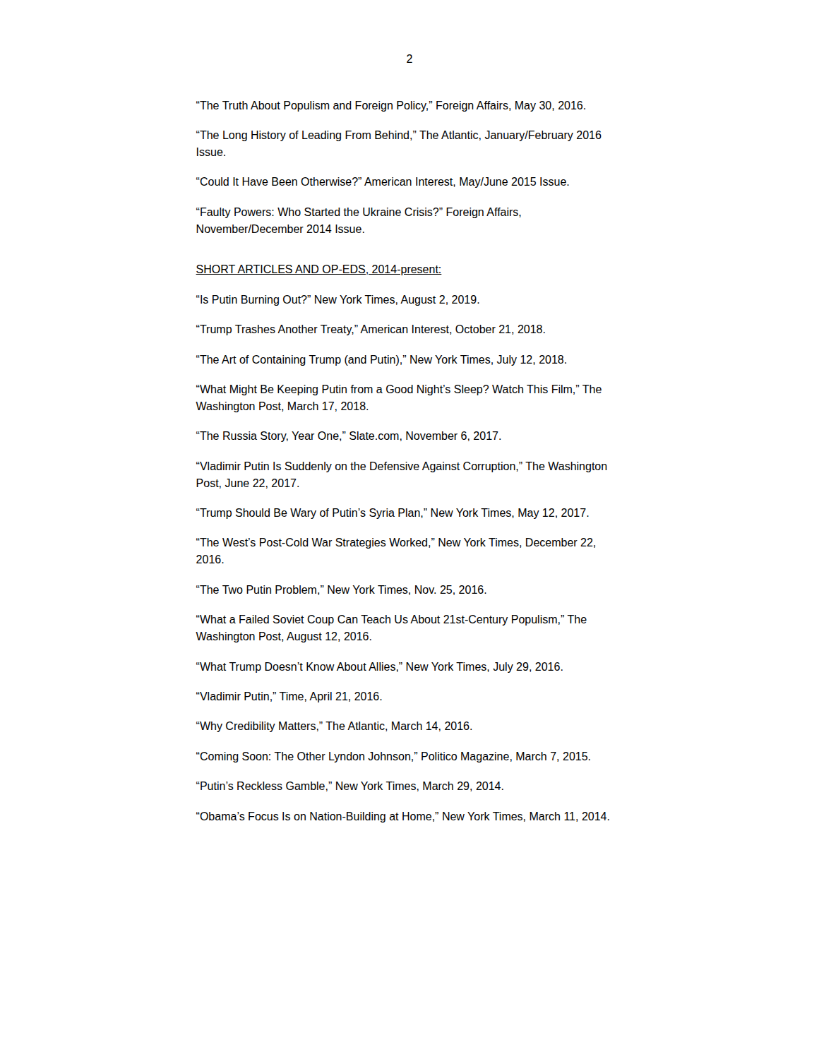2
“The Truth About Populism and Foreign Policy,” Foreign Affairs, May 30, 2016.
“The Long History of Leading From Behind,” The Atlantic, January/February 2016 Issue.
“Could It Have Been Otherwise?” American Interest, May/June 2015 Issue.
“Faulty Powers: Who Started the Ukraine Crisis?” Foreign Affairs, November/December 2014 Issue.
SHORT ARTICLES AND OP-EDS, 2014-present:
“Is Putin Burning Out?” New York Times, August 2, 2019.
“Trump Trashes Another Treaty,” American Interest, October 21, 2018.
“The Art of Containing Trump (and Putin),” New York Times, July 12, 2018.
“What Might Be Keeping Putin from a Good Night’s Sleep? Watch This Film,” The Washington Post, March 17, 2018.
“The Russia Story, Year One,” Slate.com, November 6, 2017.
“Vladimir Putin Is Suddenly on the Defensive Against Corruption,” The Washington Post, June 22, 2017.
“Trump Should Be Wary of Putin’s Syria Plan,” New York Times, May 12, 2017.
“The West’s Post-Cold War Strategies Worked,” New York Times, December 22, 2016.
“The Two Putin Problem,” New York Times, Nov. 25, 2016.
“What a Failed Soviet Coup Can Teach Us About 21st-Century Populism,” The Washington Post, August 12, 2016.
“What Trump Doesn’t Know About Allies,” New York Times, July 29, 2016.
“Vladimir Putin,” Time, April 21, 2016.
“Why Credibility Matters,” The Atlantic, March 14, 2016.
“Coming Soon: The Other Lyndon Johnson,” Politico Magazine, March 7, 2015.
“Putin’s Reckless Gamble,” New York Times, March 29, 2014.
“Obama’s Focus Is on Nation-Building at Home,” New York Times, March 11, 2014.